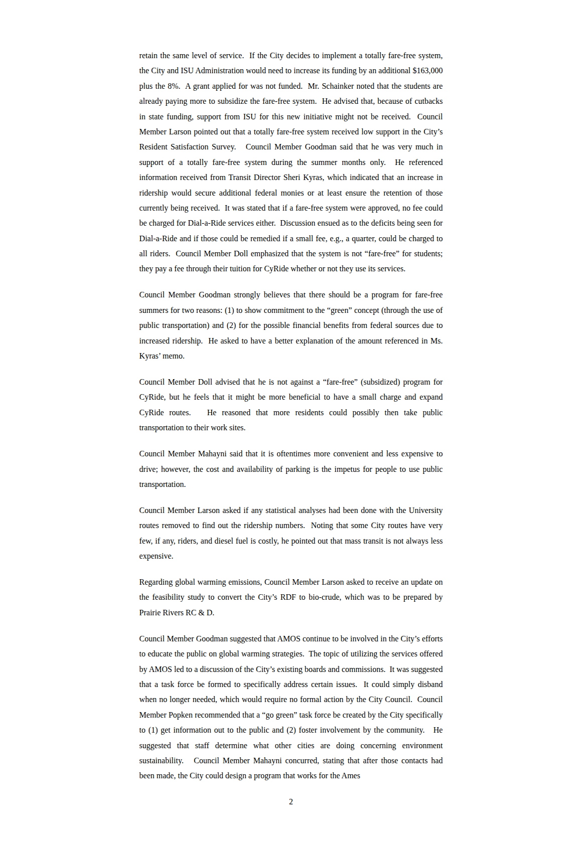retain the same level of service. If the City decides to implement a totally fare-free system, the City and ISU Administration would need to increase its funding by an additional $163,000 plus the 8%. A grant applied for was not funded. Mr. Schainker noted that the students are already paying more to subsidize the fare-free system. He advised that, because of cutbacks in state funding, support from ISU for this new initiative might not be received. Council Member Larson pointed out that a totally fare-free system received low support in the City’s Resident Satisfaction Survey. Council Member Goodman said that he was very much in support of a totally fare-free system during the summer months only. He referenced information received from Transit Director Sheri Kyras, which indicated that an increase in ridership would secure additional federal monies or at least ensure the retention of those currently being received. It was stated that if a fare-free system were approved, no fee could be charged for Dial-a-Ride services either. Discussion ensued as to the deficits being seen for Dial-a-Ride and if those could be remedied if a small fee, e.g., a quarter, could be charged to all riders. Council Member Doll emphasized that the system is not “fare-free” for students; they pay a fee through their tuition for CyRide whether or not they use its services.
Council Member Goodman strongly believes that there should be a program for fare-free summers for two reasons: (1) to show commitment to the “green” concept (through the use of public transportation) and (2) for the possible financial benefits from federal sources due to increased ridership. He asked to have a better explanation of the amount referenced in Ms. Kyras’ memo.
Council Member Doll advised that he is not against a “fare-free” (subsidized) program for CyRide, but he feels that it might be more beneficial to have a small charge and expand CyRide routes. He reasoned that more residents could possibly then take public transportation to their work sites.
Council Member Mahayni said that it is oftentimes more convenient and less expensive to drive; however, the cost and availability of parking is the impetus for people to use public transportation.
Council Member Larson asked if any statistical analyses had been done with the University routes removed to find out the ridership numbers. Noting that some City routes have very few, if any, riders, and diesel fuel is costly, he pointed out that mass transit is not always less expensive.
Regarding global warming emissions, Council Member Larson asked to receive an update on the feasibility study to convert the City’s RDF to bio-crude, which was to be prepared by Prairie Rivers RC & D.
Council Member Goodman suggested that AMOS continue to be involved in the City’s efforts to educate the public on global warming strategies. The topic of utilizing the services offered by AMOS led to a discussion of the City’s existing boards and commissions. It was suggested that a task force be formed to specifically address certain issues. It could simply disband when no longer needed, which would require no formal action by the City Council. Council Member Popken recommended that a “go green” task force be created by the City specifically to (1) get information out to the public and (2) foster involvement by the community. He suggested that staff determine what other cities are doing concerning environment sustainability. Council Member Mahayni concurred, stating that after those contacts had been made, the City could design a program that works for the Ames
2